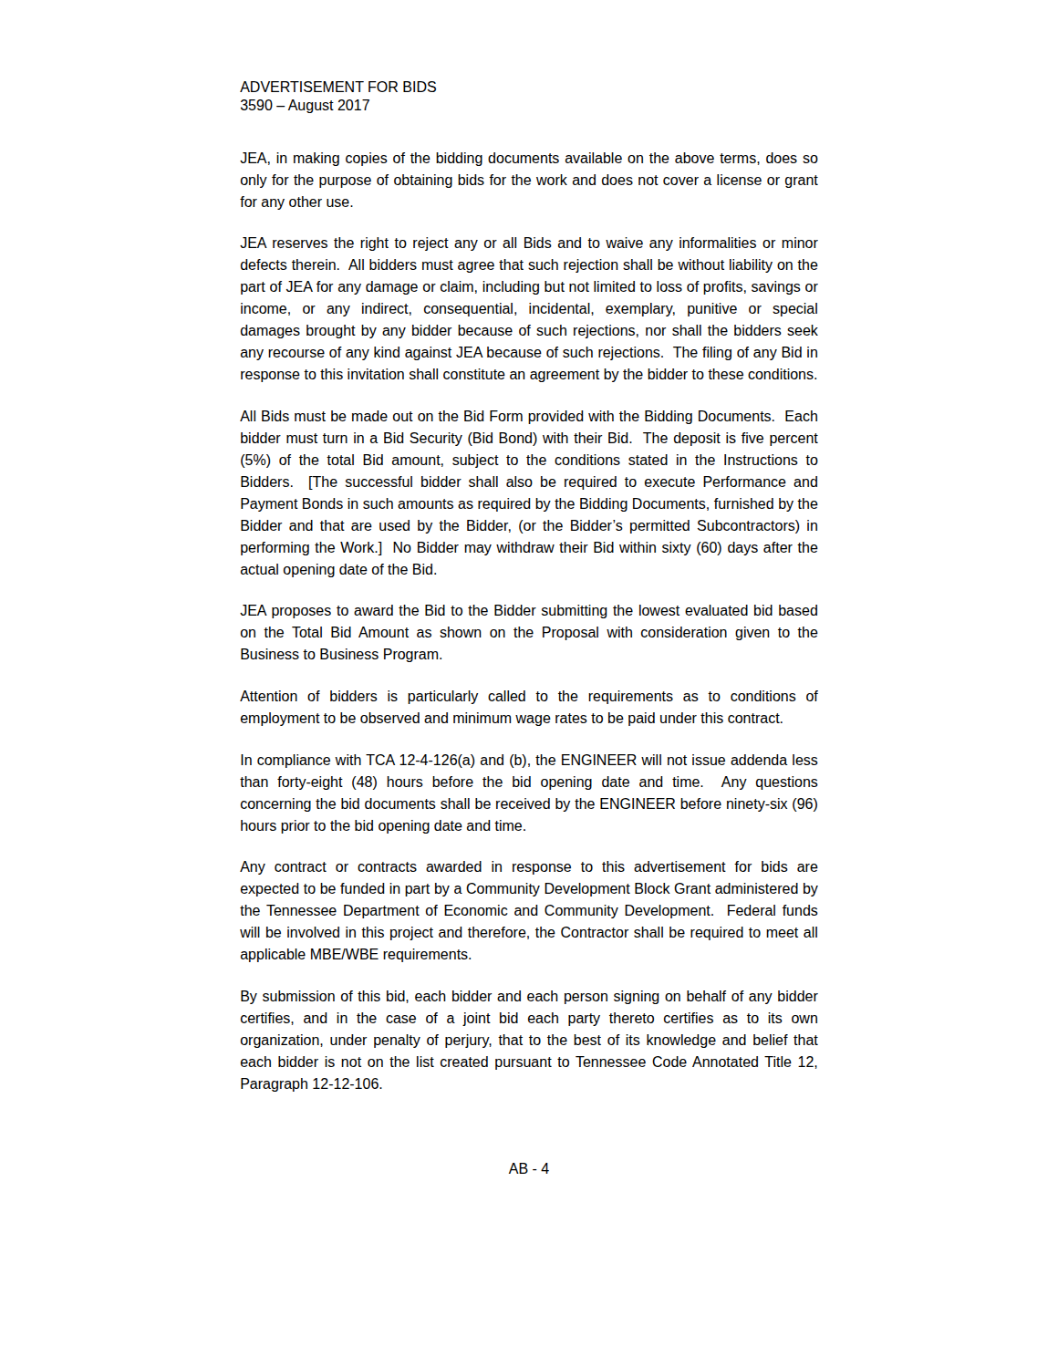ADVERTISEMENT FOR BIDS
3590 – August 2017
JEA, in making copies of the bidding documents available on the above terms, does so only for the purpose of obtaining bids for the work and does not cover a license or grant for any other use.
JEA reserves the right to reject any or all Bids and to waive any informalities or minor defects therein. All bidders must agree that such rejection shall be without liability on the part of JEA for any damage or claim, including but not limited to loss of profits, savings or income, or any indirect, consequential, incidental, exemplary, punitive or special damages brought by any bidder because of such rejections, nor shall the bidders seek any recourse of any kind against JEA because of such rejections. The filing of any Bid in response to this invitation shall constitute an agreement by the bidder to these conditions.
All Bids must be made out on the Bid Form provided with the Bidding Documents. Each bidder must turn in a Bid Security (Bid Bond) with their Bid. The deposit is five percent (5%) of the total Bid amount, subject to the conditions stated in the Instructions to Bidders. [The successful bidder shall also be required to execute Performance and Payment Bonds in such amounts as required by the Bidding Documents, furnished by the Bidder and that are used by the Bidder, (or the Bidder’s permitted Subcontractors) in performing the Work.] No Bidder may withdraw their Bid within sixty (60) days after the actual opening date of the Bid.
JEA proposes to award the Bid to the Bidder submitting the lowest evaluated bid based on the Total Bid Amount as shown on the Proposal with consideration given to the Business to Business Program.
Attention of bidders is particularly called to the requirements as to conditions of employment to be observed and minimum wage rates to be paid under this contract.
In compliance with TCA 12-4-126(a) and (b), the ENGINEER will not issue addenda less than forty-eight (48) hours before the bid opening date and time. Any questions concerning the bid documents shall be received by the ENGINEER before ninety-six (96) hours prior to the bid opening date and time.
Any contract or contracts awarded in response to this advertisement for bids are expected to be funded in part by a Community Development Block Grant administered by the Tennessee Department of Economic and Community Development. Federal funds will be involved in this project and therefore, the Contractor shall be required to meet all applicable MBE/WBE requirements.
By submission of this bid, each bidder and each person signing on behalf of any bidder certifies, and in the case of a joint bid each party thereto certifies as to its own organization, under penalty of perjury, that to the best of its knowledge and belief that each bidder is not on the list created pursuant to Tennessee Code Annotated Title 12, Paragraph 12-12-106.
AB - 4